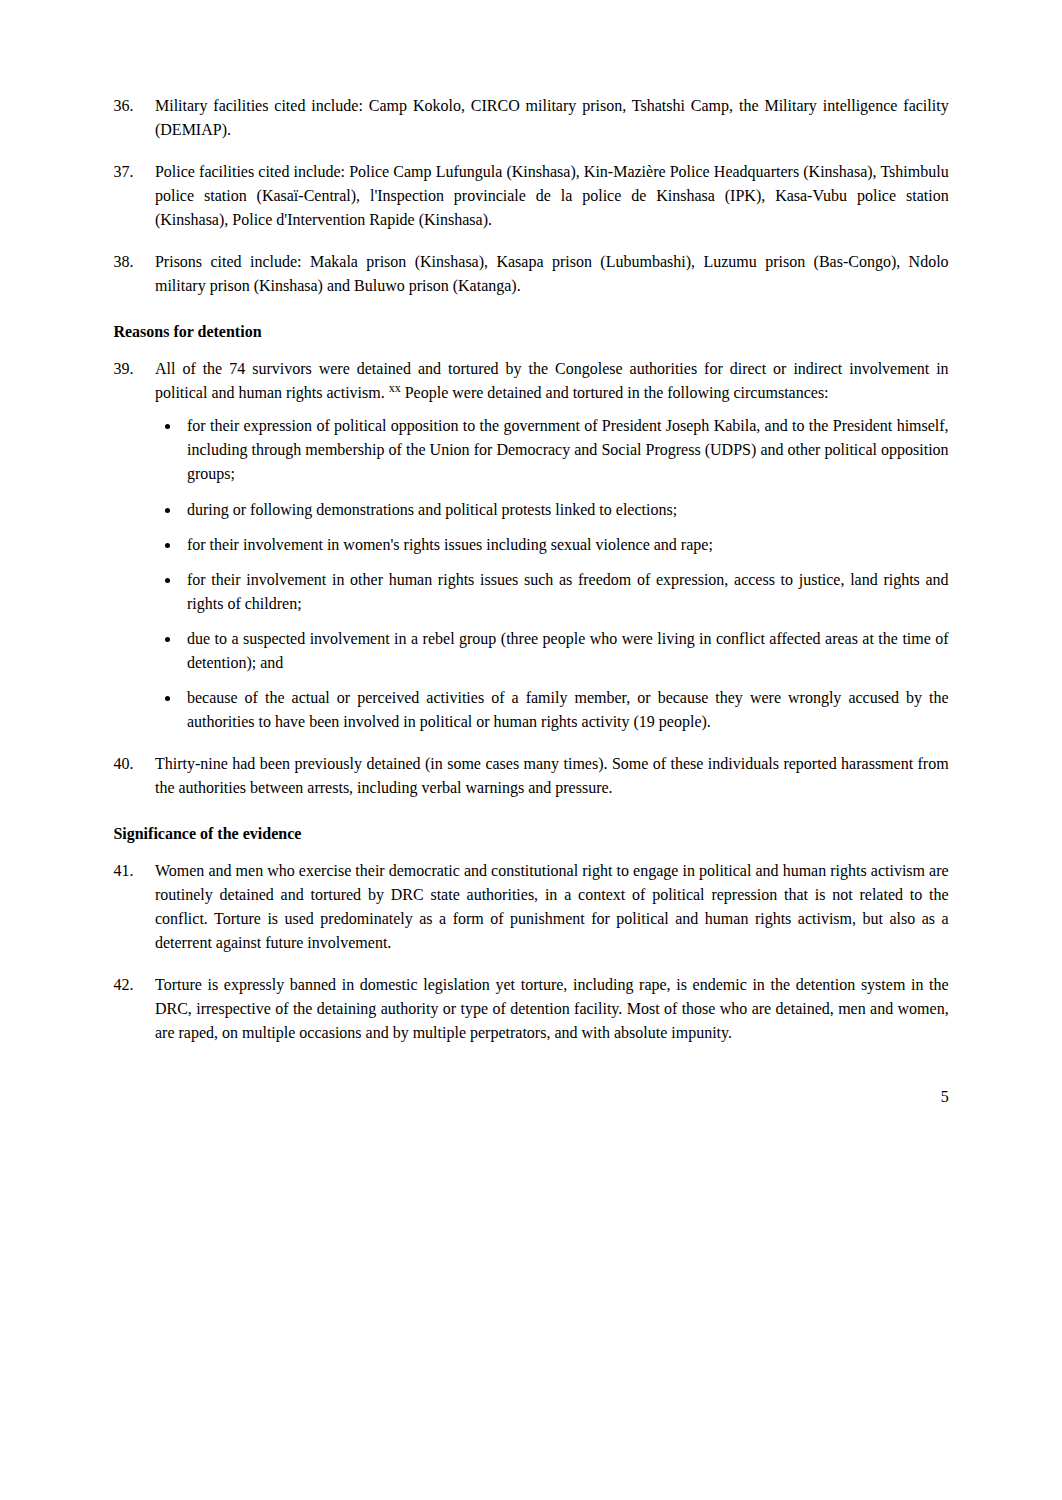36. Military facilities cited include: Camp Kokolo, CIRCO military prison, Tshatshi Camp, the Military intelligence facility (DEMIAP).
37. Police facilities cited include: Police Camp Lufungula (Kinshasa), Kin-Mazière Police Headquarters (Kinshasa), Tshimbulu police station (Kasaï-Central), l'Inspection provinciale de la police de Kinshasa (IPK), Kasa-Vubu police station (Kinshasa), Police d'Intervention Rapide (Kinshasa).
38. Prisons cited include: Makala prison (Kinshasa), Kasapa prison (Lubumbashi), Luzumu prison (Bas-Congo), Ndolo military prison (Kinshasa) and Buluwo prison (Katanga).
Reasons for detention
39. All of the 74 survivors were detained and tortured by the Congolese authorities for direct or indirect involvement in political and human rights activism. xx People were detained and tortured in the following circumstances:
for their expression of political opposition to the government of President Joseph Kabila, and to the President himself, including through membership of the Union for Democracy and Social Progress (UDPS) and other political opposition groups;
during or following demonstrations and political protests linked to elections;
for their involvement in women's rights issues including sexual violence and rape;
for their involvement in other human rights issues such as freedom of expression, access to justice, land rights and rights of children;
due to a suspected involvement in a rebel group (three people who were living in conflict affected areas at the time of detention); and
because of the actual or perceived activities of a family member, or because they were wrongly accused by the authorities to have been involved in political or human rights activity (19 people).
40. Thirty-nine had been previously detained (in some cases many times). Some of these individuals reported harassment from the authorities between arrests, including verbal warnings and pressure.
Significance of the evidence
41. Women and men who exercise their democratic and constitutional right to engage in political and human rights activism are routinely detained and tortured by DRC state authorities, in a context of political repression that is not related to the conflict. Torture is used predominately as a form of punishment for political and human rights activism, but also as a deterrent against future involvement.
42. Torture is expressly banned in domestic legislation yet torture, including rape, is endemic in the detention system in the DRC, irrespective of the detaining authority or type of detention facility. Most of those who are detained, men and women, are raped, on multiple occasions and by multiple perpetrators, and with absolute impunity.
5